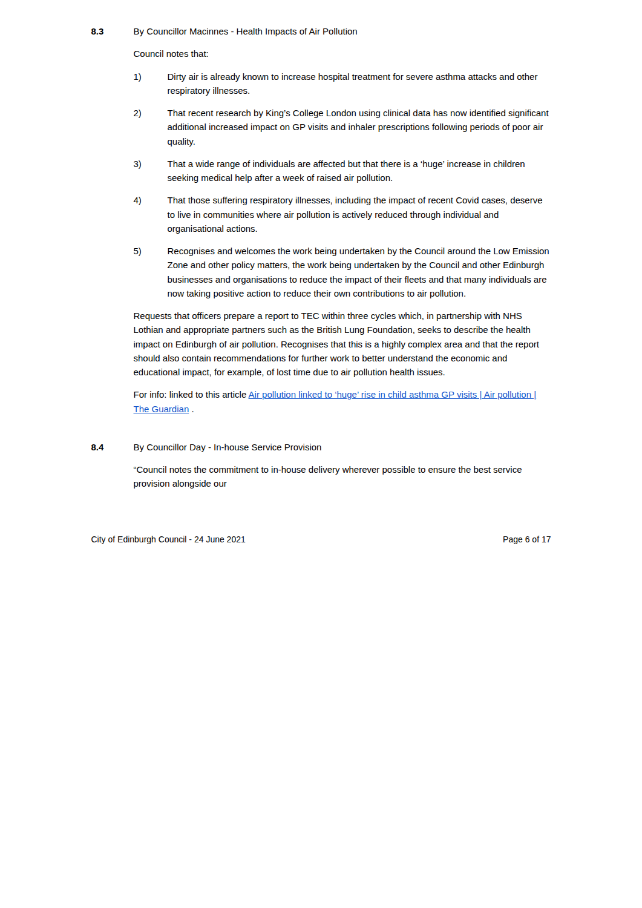8.3 By Councillor Macinnes - Health Impacts of Air Pollution
Council notes that:
1) Dirty air is already known to increase hospital treatment for severe asthma attacks and other respiratory illnesses.
2) That recent research by King’s College London using clinical data has now identified significant additional increased impact on GP visits and inhaler prescriptions following periods of poor air quality.
3) That a wide range of individuals are affected but that there is a ‘huge’ increase in children seeking medical help after a week of raised air pollution.
4) That those suffering respiratory illnesses, including the impact of recent Covid cases, deserve to live in communities where air pollution is actively reduced through individual and organisational actions.
5) Recognises and welcomes the work being undertaken by the Council around the Low Emission Zone and other policy matters, the work being undertaken by the Council and other Edinburgh businesses and organisations to reduce the impact of their fleets and that many individuals are now taking positive action to reduce their own contributions to air pollution.
Requests that officers prepare a report to TEC within three cycles which, in partnership with NHS Lothian and appropriate partners such as the British Lung Foundation, seeks to describe the health impact on Edinburgh of air pollution. Recognises that this is a highly complex area and that the report should also contain recommendations for further work to better understand the economic and educational impact, for example, of lost time due to air pollution health issues.
For info: linked to this article Air pollution linked to ‘huge’ rise in child asthma GP visits | Air pollution | The Guardian .
8.4 By Councillor Day - In-house Service Provision
“Council notes the commitment to in-house delivery wherever possible to ensure the best service provision alongside our
City of Edinburgh Council - 24 June 2021 Page 6 of 17